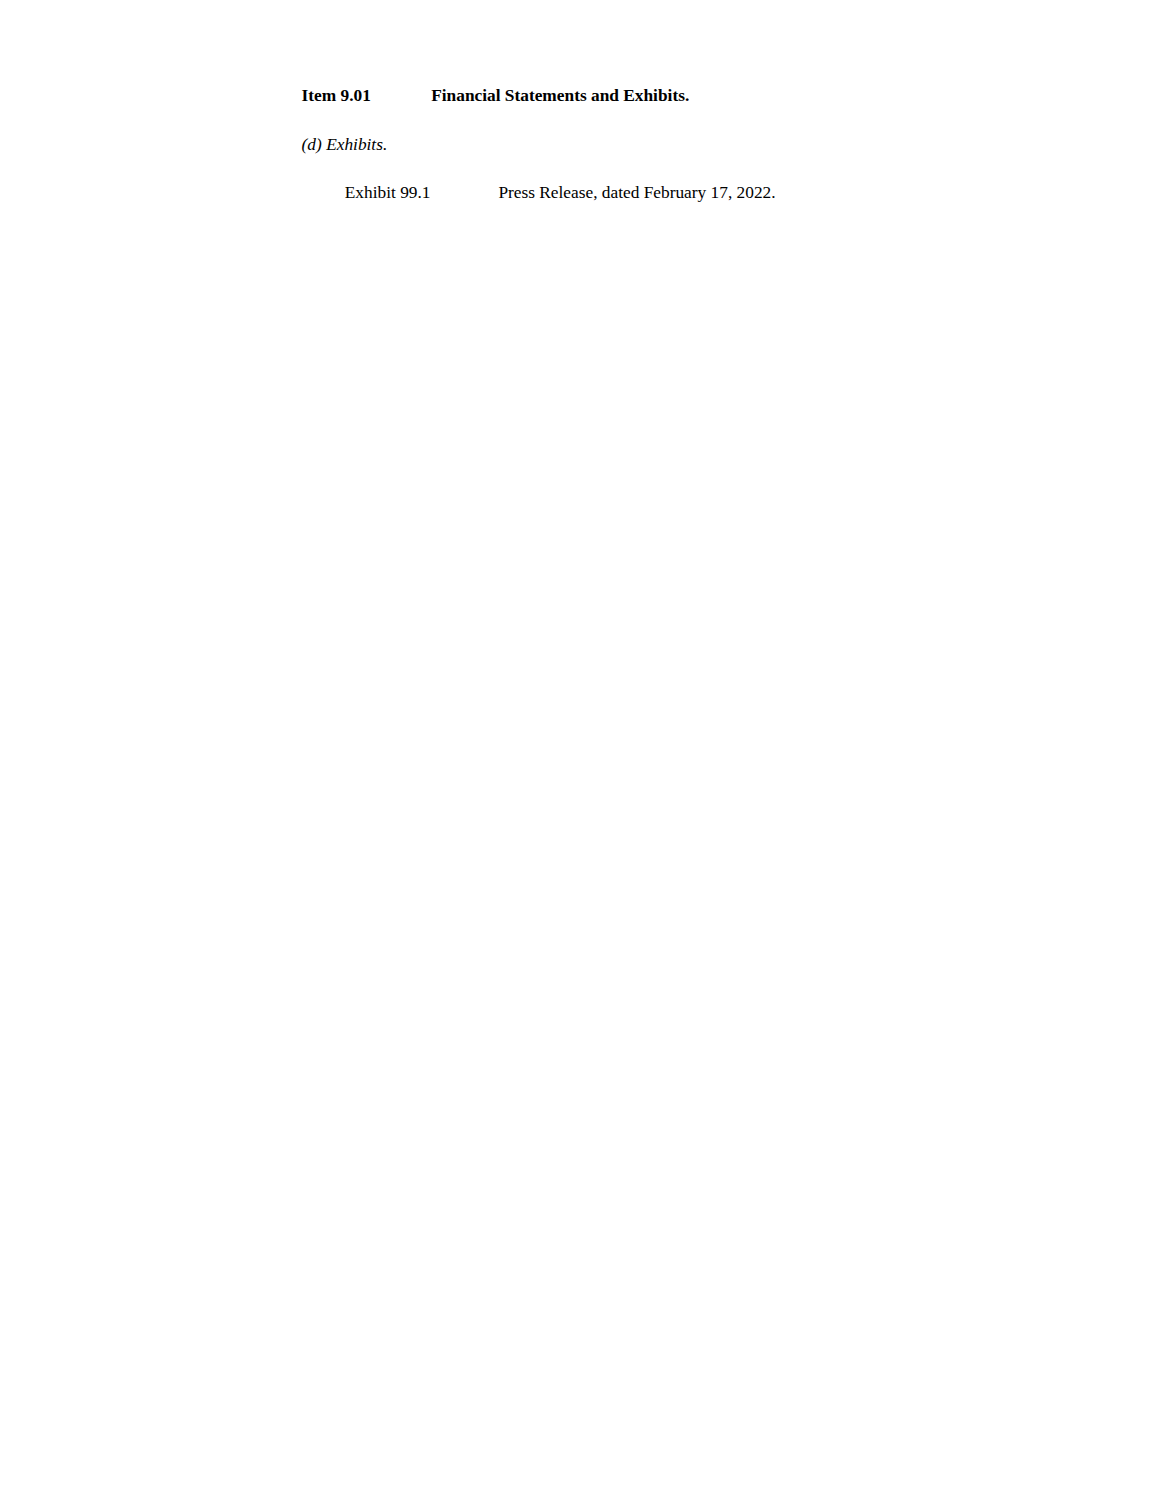Item 9.01 Financial Statements and Exhibits.
(d) Exhibits.
Exhibit 99.1 Press Release, dated February 17, 2022.